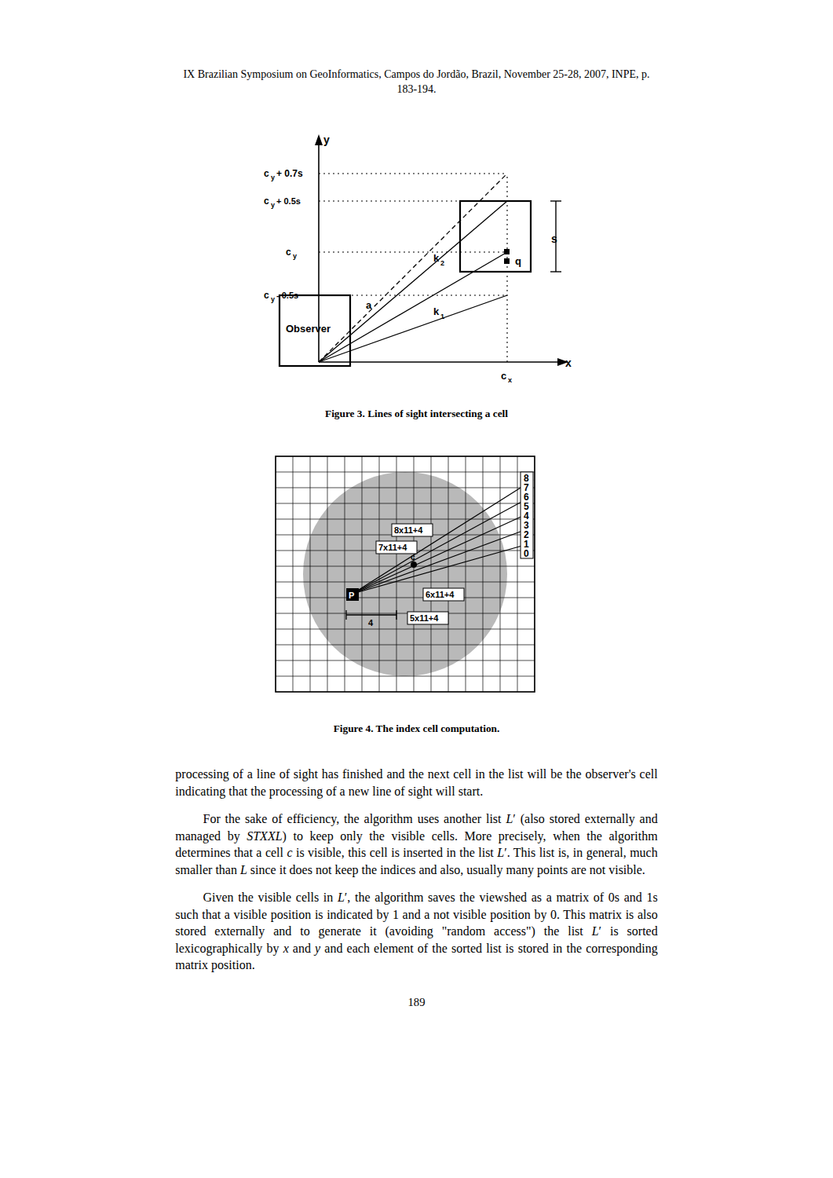IX Brazilian Symposium on GeoInformatics, Campos do Jordão, Brazil, November 25-28, 2007, INPE, p. 183-194.
y x c y + 0.7s c y + 0.5s c y c y - 0.5s c x s q k 2 k 1 a Observer
Figure 3. Lines of sight intersecting a cell
P c 8x11+4 7x11+4 6x11+4 5x11+4 4 8 7 6 5 4 3 2 1 0
Figure 4. The index cell computation.
processing of a line of sight has finished and the next cell in the list will be the observer's cell indicating that the processing of a new line of sight will start.
For the sake of efficiency, the algorithm uses another list L′ (also stored externally and managed by STXXL) to keep only the visible cells. More precisely, when the algorithm determines that a cell c is visible, this cell is inserted in the list L′. This list is, in general, much smaller than L since it does not keep the indices and also, usually many points are not visible.
Given the visible cells in L′, the algorithm saves the viewshed as a matrix of 0s and 1s such that a visible position is indicated by 1 and a not visible position by 0. This matrix is also stored externally and to generate it (avoiding "random access") the list L′ is sorted lexicographically by x and y and each element of the sorted list is stored in the corresponding matrix position.
189